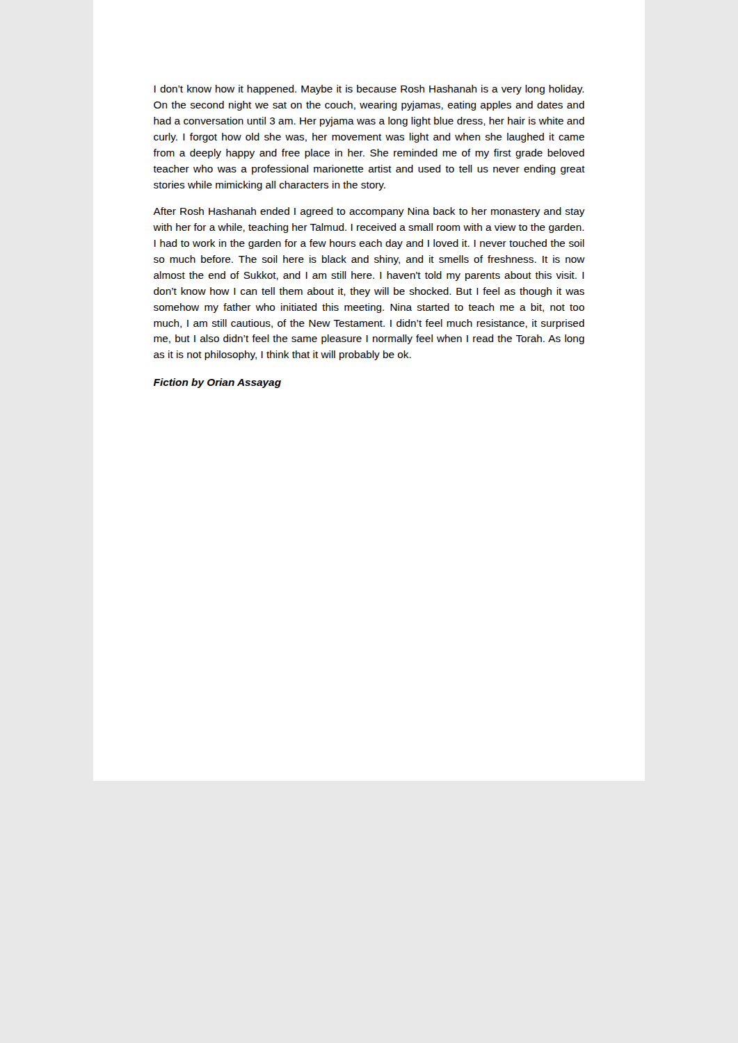I don’t know how it happened. Maybe it is because Rosh Hashanah is a very long holiday. On the second night we sat on the couch, wearing pyjamas, eating apples and dates and had a conversation until 3 am. Her pyjama was a long light blue dress, her hair is white and curly. I forgot how old she was, her movement was light and when she laughed it came from a deeply happy and free place in her. She reminded me of my first grade beloved teacher who was a professional marionette artist and used to tell us never ending great stories while mimicking all characters in the story.
After Rosh Hashanah ended I agreed to accompany Nina back to her monastery and stay with her for a while, teaching her Talmud. I received a small room with a view to the garden. I had to work in the garden for a few hours each day and I loved it. I never touched the soil so much before. The soil here is black and shiny, and it smells of freshness. It is now almost the end of Sukkot, and I am still here. I haven't told my parents about this visit. I don’t know how I can tell them about it, they will be shocked. But I feel as though it was somehow my father who initiated this meeting. Nina started to teach me a bit, not too much, I am still cautious, of the New Testament. I didn’t feel much resistance, it surprised me, but I also didn’t feel the same pleasure I normally feel when I read the Torah. As long as it is not philosophy, I think that it will probably be ok.
Fiction by Orian Assayag